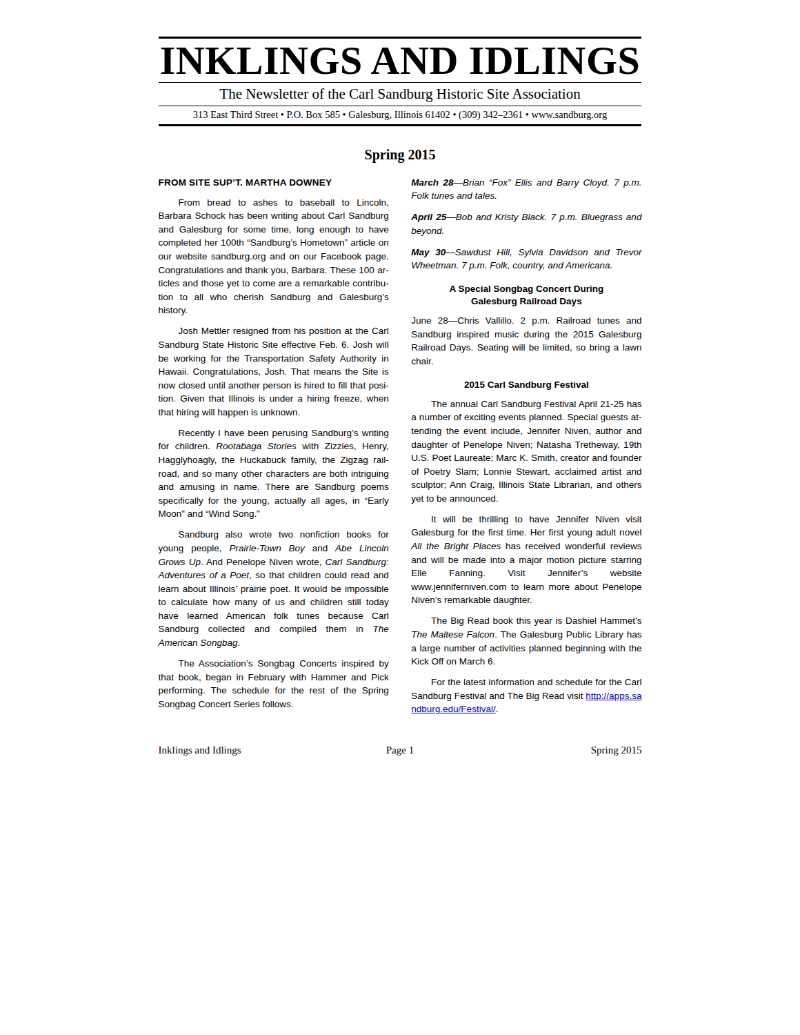INKLINGS AND IDLINGS
The Newsletter of the Carl Sandburg Historic Site Association
313 East Third Street • P.O. Box 585 • Galesburg, Illinois 61402 • (309) 342–2361 • www.sandburg.org
Spring 2015
From Site Sup’t. Martha Downey
From bread to ashes to baseball to Lincoln, Barbara Schock has been writing about Carl Sandburg and Galesburg for some time, long enough to have completed her 100th “Sandburg’s Hometown” article on our website sandburg.org and on our Facebook page. Congratulations and thank you, Barbara. These 100 articles and those yet to come are a remarkable contribution to all who cherish Sandburg and Galesburg’s history.
Josh Mettler resigned from his position at the Carl Sandburg State Historic Site effective Feb. 6. Josh will be working for the Transportation Safety Authority in Hawaii. Congratulations, Josh. That means the Site is now closed until another person is hired to fill that position. Given that Illinois is under a hiring freeze, when that hiring will happen is unknown.
Recently I have been perusing Sandburg’s writing for children. Rootabaga Stories with Zizzies, Henry, Hagglyhoagly, the Huckabuck family, the Zigzag railroad, and so many other characters are both intriguing and amusing in name. There are Sandburg poems specifically for the young, actually all ages, in “Early Moon” and “Wind Song.”
Sandburg also wrote two nonfiction books for young people, Prairie-Town Boy and Abe Lincoln Grows Up. And Penelope Niven wrote, Carl Sandburg: Adventures of a Poet, so that children could read and learn about Illinois’ prairie poet. It would be impossible to calculate how many of us and children still today have learned American folk tunes because Carl Sandburg collected and compiled them in The American Songbag.
The Association’s Songbag Concerts inspired by that book, began in February with Hammer and Pick performing. The schedule for the rest of the Spring Songbag Concert Series follows.
March 28—Brian “Fox” Ellis and Barry Cloyd. 7 p.m. Folk tunes and tales.
April 25—Bob and Kristy Black. 7 p.m. Bluegrass and beyond.
May 30—Sawdust Hill, Sylvia Davidson and Trevor Wheetman. 7 p.m. Folk, country, and Americana.
A Special Songbag Concert During
Galesburg Railroad Days
June 28—Chris Vallillo. 2 p.m. Railroad tunes and Sandburg inspired music during the 2015 Galesburg Railroad Days. Seating will be limited, so bring a lawn chair.
2015 Carl Sandburg Festival
The annual Carl Sandburg Festival April 21-25 has a number of exciting events planned. Special guests attending the event include, Jennifer Niven, author and daughter of Penelope Niven; Natasha Tretheway, 19th U.S. Poet Laureate; Marc K. Smith, creator and founder of Poetry Slam; Lonnie Stewart, acclaimed artist and sculptor; Ann Craig, Illinois State Librarian, and others yet to be announced.
It will be thrilling to have Jennifer Niven visit Galesburg for the first time. Her first young adult novel All the Bright Places has received wonderful reviews and will be made into a major motion picture starring Elle Fanning. Visit Jennifer’s website www.jenniferniven.com to learn more about Penelope Niven’s remarkable daughter.
The Big Read book this year is Dashiel Hammet’s The Maltese Falcon. The Galesburg Public Library has a large number of activities planned beginning with the Kick Off on March 6.
For the latest information and schedule for the Carl Sandburg Festival and The Big Read visit http://apps.sandburg.edu/Festival/.
Inklings and Idlings
Page 1
Spring 2015